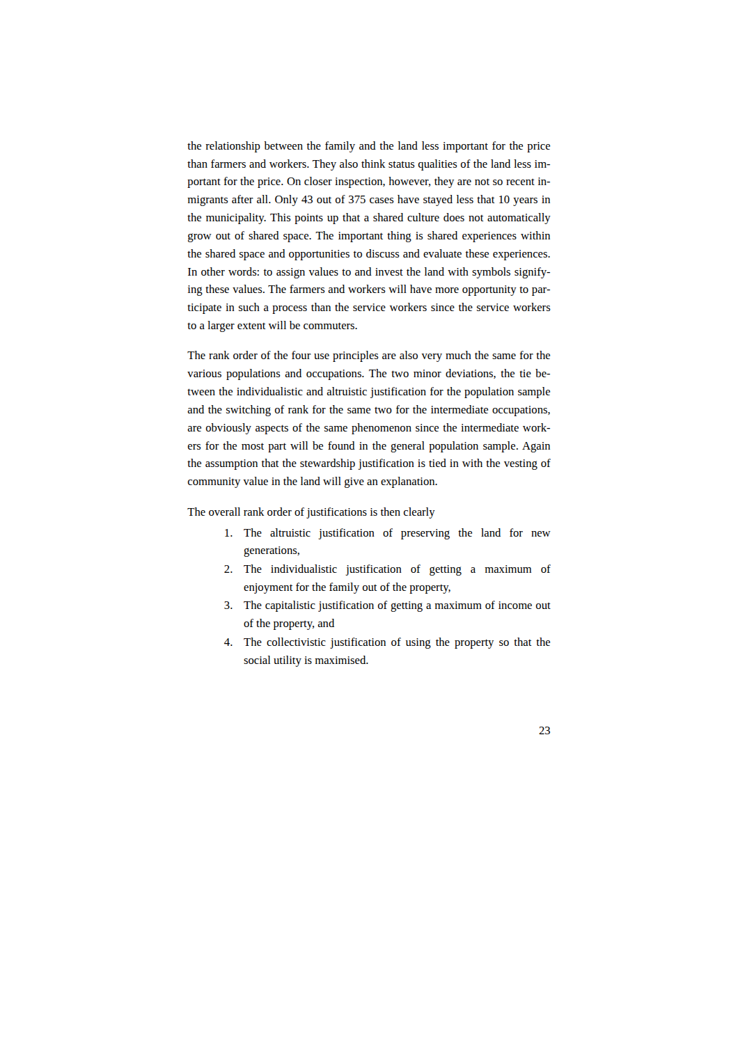the relationship between the family and the land less important for the price than farmers and workers. They also think status qualities of the land less important for the price. On closer inspection, however, they are not so recent in-migrants after all. Only 43 out of 375 cases have stayed less that 10 years in the municipality. This points up that a shared culture does not automatically grow out of shared space. The important thing is shared experiences within the shared space and opportunities to discuss and evaluate these experiences. In other words: to assign values to and invest the land with symbols signifying these values. The farmers and workers will have more opportunity to participate in such a process than the service workers since the service workers to a larger extent will be commuters.
The rank order of the four use principles are also very much the same for the various populations and occupations. The two minor deviations, the tie between the individualistic and altruistic justification for the population sample and the switching of rank for the same two for the intermediate occupations, are obviously aspects of the same phenomenon since the intermediate workers for the most part will be found in the general population sample. Again the assumption that the stewardship justification is tied in with the vesting of community value in the land will give an explanation.
The overall rank order of justifications is then clearly
The altruistic justification of preserving the land for new generations,
The individualistic justification of getting a maximum of enjoyment for the family out of the property,
The capitalistic justification of getting a maximum of income out of the property, and
The collectivistic justification of using the property so that the social utility is maximised.
23